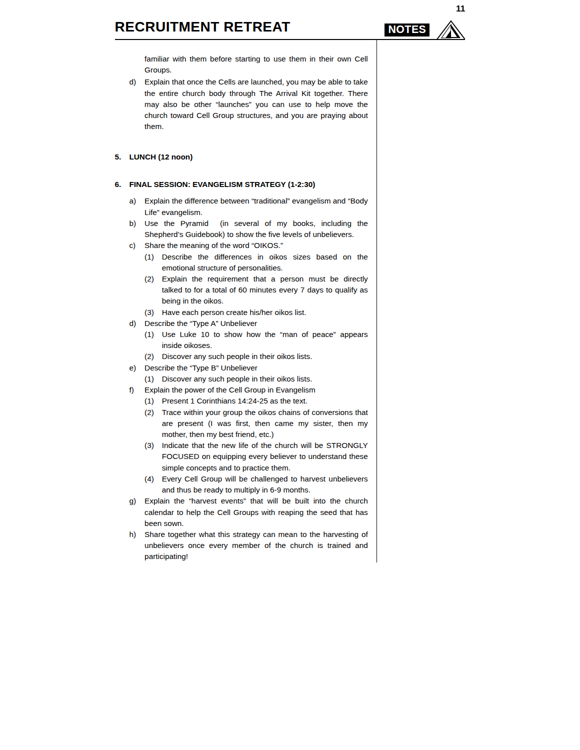11
RECRUITMENT RETREAT
familiar with them before starting to use them in their own Cell Groups.
d)
Explain that once the Cells are launched, you may be able to take the entire church body through The Arrival Kit together. There may also be other “launches” you can use to help move the church toward Cell Group structures, and you are praying about them.
5.
LUNCH (12 noon)
6.
FINAL SESSION: EVANGELISM STRATEGY (1-2:30)
a)
Explain the difference between “traditional” evangelism and “Body Life” evangelism.
b)
Use the Pyramid (in several of my books, including the Shepherd’s Guidebook) to show the five levels of unbelievers.
c)
Share the meaning of the word “OIKOS.”
(1)
Describe the differences in oikos sizes based on the emotional structure of personalities.
(2)
Explain the requirement that a person must be directly talked to for a total of 60 minutes every 7 days to qualify as being in the oikos.
(3)
Have each person create his/her oikos list.
d)
Describe the “Type A” Unbeliever
(1)
Use Luke 10 to show how the “man of peace” appears inside oikoses.
(2)
Discover any such people in their oikos lists.
e)
Describe the “Type B” Unbeliever
(1)
Discover any such people in their oikos lists.
f)
Explain the power of the Cell Group in Evangelism
(1)
Present 1 Corinthians 14:24-25 as the text.
(2)
Trace within your group the oikos chains of conversions that are present (I was first, then came my sister, then my mother, then my best friend, etc.)
(3)
Indicate that the new life of the church will be STRONGLY FOCUSED on equipping every believer to understand these simple concepts and to practice them.
(4)
Every Cell Group will be challenged to harvest unbelievers and thus be ready to multiply in 6-9 months.
g)
Explain the “harvest events” that will be built into the church calendar to help the Cell Groups with reaping the seed that has been sown.
h)
Share together what this strategy can mean to the harvesting of unbelievers once every member of the church is trained and participating!
NOTES